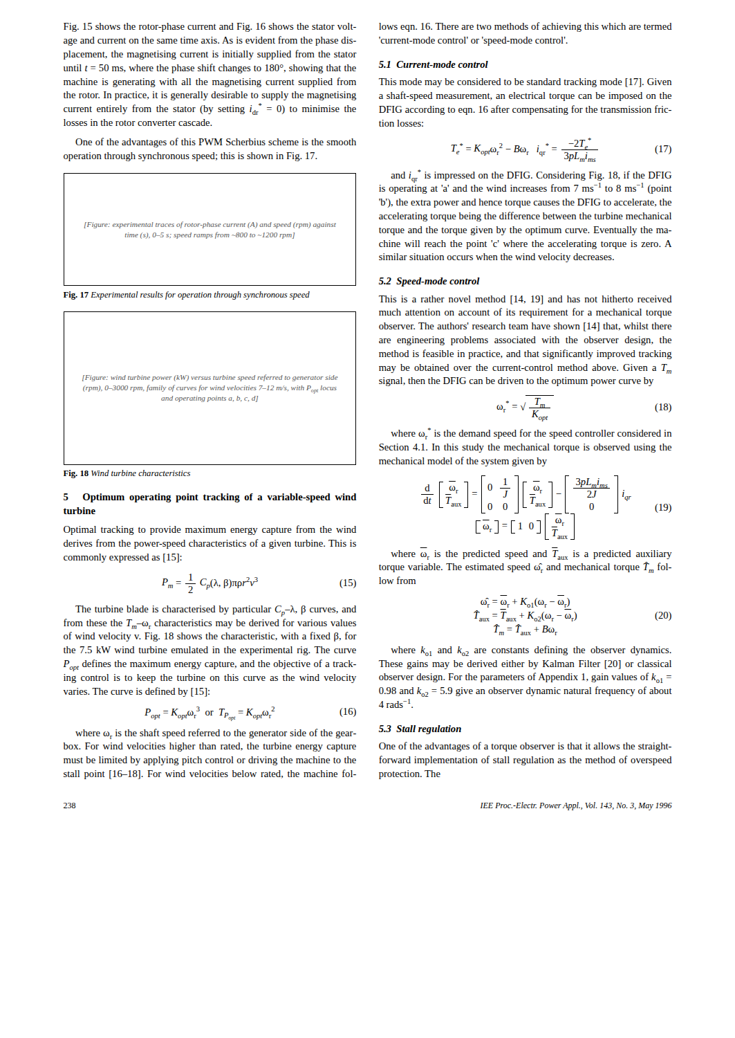Fig. 15 shows the rotor-phase current and Fig. 16 shows the stator voltage and current on the same time axis. As is evident from the phase displacement, the magnetising current is initially supplied from the stator until t = 50 ms, where the phase shift changes to 180°, showing that the machine is generating with all the magnetising current supplied from the rotor. In practice, it is generally desirable to supply the magnetising current entirely from the stator (by setting idr* = 0) to minimise the losses in the rotor converter cascade.
One of the advantages of this PWM Scherbius scheme is the smooth operation through synchronous speed; this is shown in Fig. 17.
[Figure: experimental traces of rotor-phase current (A) and speed (rpm) against time (s), 0–5 s; speed ramps from ~800 to ~1200 rpm]
Fig. 17 Experimental results for operation through synchronous speed
[Figure: wind turbine power (kW) versus turbine speed referred to generator side (rpm), 0–3000 rpm, family of curves for wind velocities 7–12 m/s, with Popt locus and operating points a, b, c, d]
Fig. 18 Wind turbine characteristics
5 Optimum operating point tracking of a variable-speed wind turbine
Optimal tracking to provide maximum energy capture from the wind derives from the power-speed characteristics of a given turbine. This is commonly expressed as [15]:
Pm = 12 Cp(λ, β)πρr2v3 (15)
The turbine blade is characterised by particular Cp–λ, β curves, and from these the Tm–ωr characteristics may be derived for various values of wind velocity v. Fig. 18 shows the characteristic, with a fixed β, for the 7.5 kW wind turbine emulated in the experimental rig. The curve Popt defines the maximum energy capture, and the objective of a tracking control is to keep the turbine on this curve as the wind velocity varies. The curve is defined by [15]:
Popt = Koptωr3 or TPopt = Koptωr2 (16)
where ωr is the shaft speed referred to the generator side of the gearbox. For wind velocities higher than rated, the turbine energy capture must be limited by applying pitch control or driving the machine to the stall point [16–18]. For wind velocities below rated, the machine follows eqn. 16. There are two methods of achieving this which are termed 'current-mode control' or 'speed-mode control'.
5.1 Current-mode control
This mode may be considered to be standard tracking mode [17]. Given a shaft-speed measurement, an electrical torque can be imposed on the DFIG according to eqn. 16 after compensating for the transmission friction losses:
Te* = Koptωr2 − Bωr iqr* = −2Te*3pLmims (17)
and iqr* is impressed on the DFIG. Considering Fig. 18, if the DFIG is operating at 'a' and the wind increases from 7 ms−1 to 8 ms−1 (point 'b'), the extra power and hence torque causes the DFIG to accelerate, the accelerating torque being the difference between the turbine mechanical torque and the torque given by the optimum curve. Eventually the machine will reach the point 'c' where the accelerating torque is zero. A similar situation occurs when the wind velocity decreases.
5.2 Speed-mode control
This is a rather novel method [14, 19] and has not hitherto received much attention on account of its requirement for a mechanical torque observer. The authors' research team have shown [14] that, whilst there are engineering problems associated with the observer design, the method is feasible in practice, and that significantly improved tracking may be obtained over the current-control method above. Given a Tm signal, then the DFIG can be driven to the optimum power curve by
ωr* = √Tm Kopt (18)
where ωr* is the demand speed for the speed controller considered in Section 4.1. In this study the mechanical torque is observed using the mechanical model of the system given by
ddt
| ω r |
| T aux |
=
| 0 | 1 J |
| 0 | 0 |
| ω r |
| T aux |
−
| 3 pL m i ms 2 J |
| 0 |
iqr
| ω r |
=
| 1 | 0 |
| ω r |
| T aux |
(19)
where ωr is the predicted speed and Taux is a predicted auxiliary torque variable. The estimated speed ω̂r and mechanical torque T̂m follow from
ω̂r = ωr + Ko1(ωr − ωr)
T̂aux = Taux + Ko2(ωr − ωr)
T̂m = T̂aux + Bωr (20)
where ko1 and ko2 are constants defining the observer dynamics. These gains may be derived either by Kalman Filter [20] or classical observer design. For the parameters of Appendix 1, gain values of ko1 = 0.98 and ko2 = 5.9 give an observer dynamic natural frequency of about 4 rads−1.
5.3 Stall regulation
One of the advantages of a torque observer is that it allows the straightforward implementation of stall regulation as the method of overspeed protection. The
238 IEE Proc.-Electr. Power Appl., Vol. 143, No. 3, May 1996